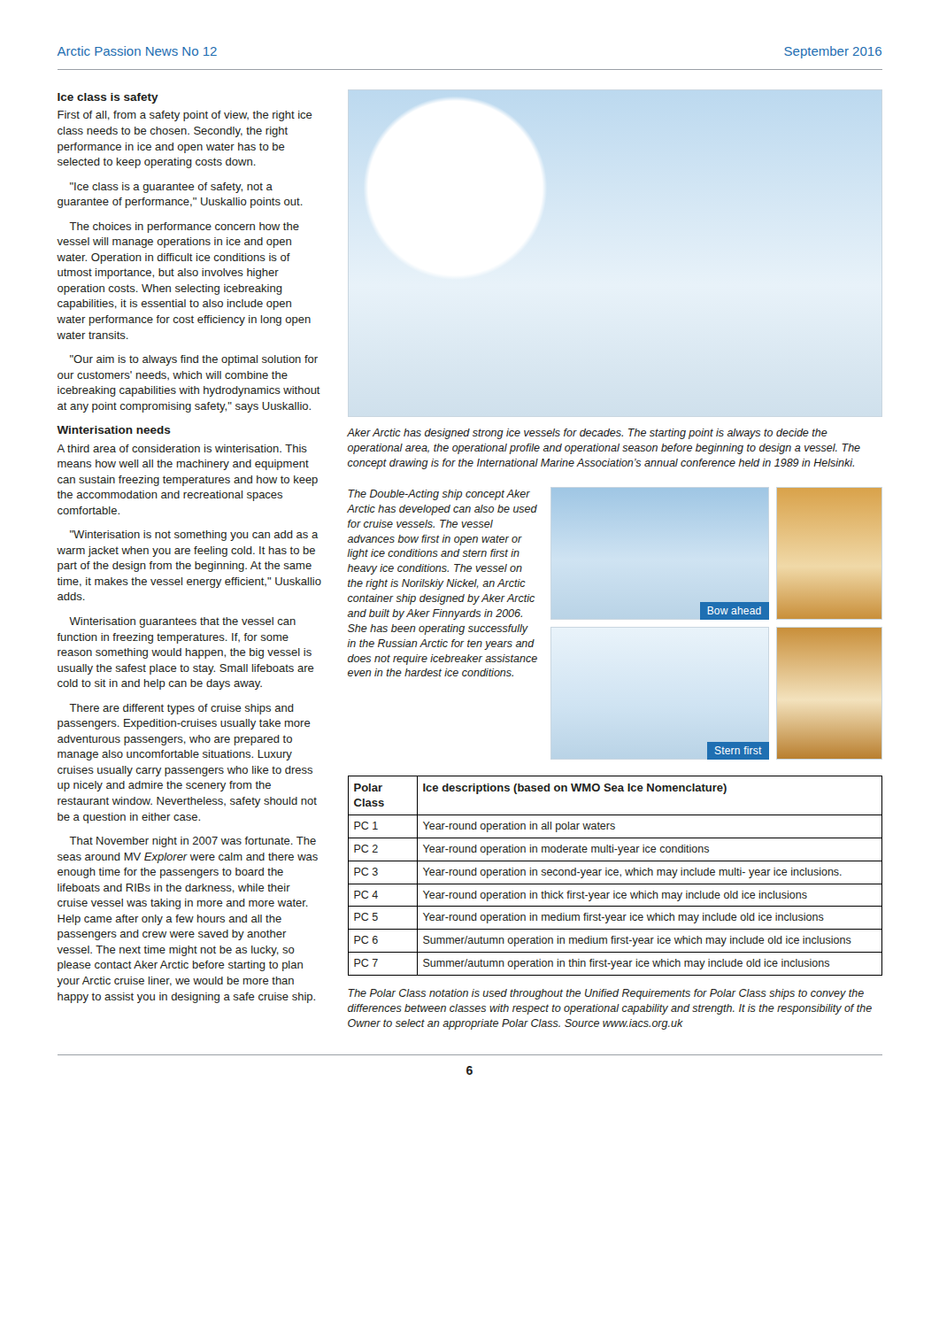Arctic Passion News No 12
September 2016
Ice class is safety
First of all, from a safety point of view, the right ice class needs to be chosen. Secondly, the right performance in ice and open water has to be selected to keep operating costs down.
"Ice class is a guarantee of safety, not a guarantee of performance," Uuskallio points out.
The choices in performance concern how the vessel will manage operations in ice and open water. Operation in difficult ice conditions is of utmost importance, but also involves higher operation costs. When selecting icebreaking capabilities, it is essential to also include open water performance for cost efficiency in long open water transits.
"Our aim is to always find the optimal solution for our customers' needs, which will combine the icebreaking capabilities with hydrodynamics without at any point compromising safety," says Uuskallio.
Winterisation needs
A third area of consideration is winterisation. This means how well all the machinery and equipment can sustain freezing temperatures and how to keep the accommodation and recreational spaces comfortable.
"Winterisation is not something you can add as a warm jacket when you are feeling cold. It has to be part of the design from the beginning. At the same time, it makes the vessel energy efficient," Uuskallio adds.
Winterisation guarantees that the vessel can function in freezing temperatures. If, for some reason something would happen, the big vessel is usually the safest place to stay. Small lifeboats are cold to sit in and help can be days away.
There are different types of cruise ships and passengers. Expedition-cruises usually take more adventurous passengers, who are prepared to manage also uncomfortable situations. Luxury cruises usually carry passengers who like to dress up nicely and admire the scenery from the restaurant window. Nevertheless, safety should not be a question in either case.
That November night in 2007 was fortunate. The seas around MV Explorer were calm and there was enough time for the passengers to board the lifeboats and RIBs in the darkness, while their cruise vessel was taking in more and more water. Help came after only a few hours and all the passengers and crew were saved by another vessel. The next time might not be as lucky, so please contact Aker Arctic before starting to plan your Arctic cruise liner, we would be more than happy to assist you in designing a safe cruise ship.
Aker Arctic has designed strong ice vessels for decades. The starting point is always to decide the operational area, the operational profile and operational season before beginning to design a vessel. The concept drawing is for the International Marine Association’s annual conference held in 1989 in Helsinki.
The Double-Acting ship concept Aker Arctic has developed can also be used for cruise vessels. The vessel advances bow first in open water or light ice conditions and stern first in heavy ice conditions. The vessel on the right is Norilskiy Nickel, an Arctic container ship designed by Aker Arctic and built by Aker Finnyards in 2006. She has been operating successfully in the Russian Arctic for ten years and does not require icebreaker assistance even in the hardest ice conditions.
Bow ahead
Stern first
| Polar Class | Ice descriptions (based on WMO Sea Ice Nomenclature) |
| --- | --- |
| PC 1 | Year-round operation in all polar waters |
| PC 2 | Year-round operation in moderate multi-year ice conditions |
| PC 3 | Year-round operation in second-year ice, which may include multi- year ice inclusions. |
| PC 4 | Year-round operation in thick first-year ice which may include old ice inclusions |
| PC 5 | Year-round operation in medium first-year ice which may include old ice inclusions |
| PC 6 | Summer/autumn operation in medium first-year ice which may include old ice inclusions |
| PC 7 | Summer/autumn operation in thin first-year ice which may include old ice inclusions |
The Polar Class notation is used throughout the Unified Requirements for Polar Class ships to convey the differences between classes with respect to operational capability and strength. It is the responsibility of the Owner to select an appropriate Polar Class. Source www.iacs.org.uk
6